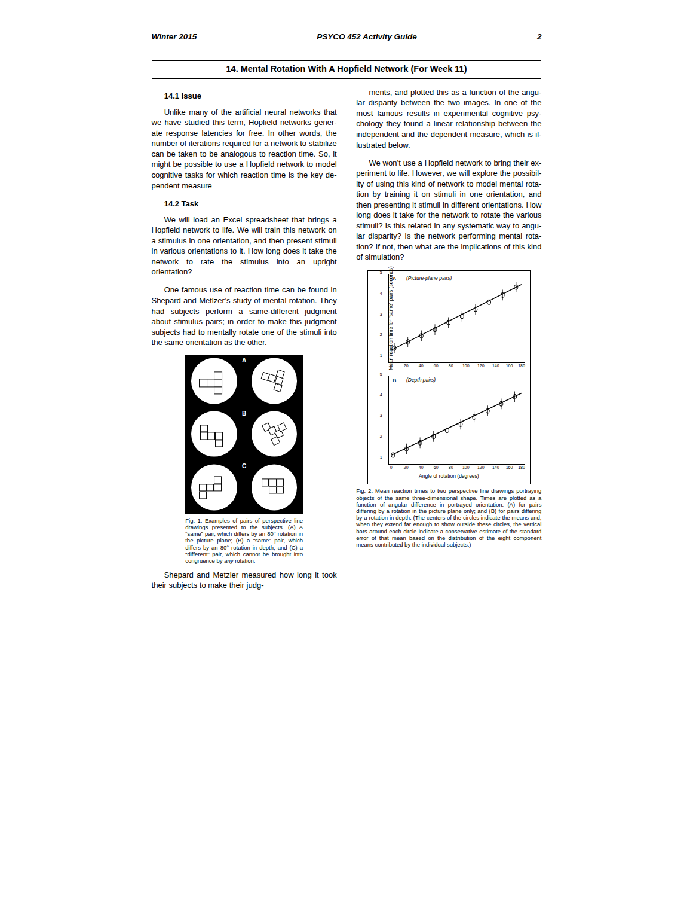Winter 2015
PSYCO 452 Activity Guide
2
14. Mental Rotation With A Hopfield Network (For Week 11)
14.1 Issue
Unlike many of the artificial neural networks that we have studied this term, Hopfield networks generate response latencies for free. In other words, the number of iterations required for a network to stabilize can be taken to be analogous to reaction time. So, it might be possible to use a Hopfield network to model cognitive tasks for which reaction time is the key dependent measure
14.2 Task
We will load an Excel spreadsheet that brings a Hopfield network to life. We will train this network on a stimulus in one orientation, and then present stimuli in various orientations to it. How long does it take the network to rate the stimulus into an upright orientation?
One famous use of reaction time can be found in Shepard and Metlzer’s study of mental rotation. They had subjects perform a same-different judgment about stimulus pairs; in order to make this judgment subjects had to mentally rotate one of the stimuli into the same orientation as the other.
A
B
C
Fig. 1. Examples of pairs of perspective line drawings presented to the subjects. (A) A “same” pair, which differs by an 80° rotation in the picture plane; (B) a “same” pair, which differs by an 80° rotation in depth; and (C) a “different” pair, which cannot be brought into congruence by any rotation.
Shepard and Metzler measured how long it took their subjects to make their judg-
ments, and plotted this as a function of the angular disparity between the two images. In one of the most famous results in experimental cognitive psychology they found a linear relationship between the independent and the dependent measure, which is illustrated below.
We won’t use a Hopfield network to bring their experiment to life. However, we will explore the possibility of using this kind of network to model mental rotation by training it on stimuli in one orientation, and then presenting it stimuli in different orientations. How long does it take for the network to rotate the various stimuli? Is this related in any systematic way to angular disparity? Is the network performing mental rotation? If not, then what are the implications of this kind of simulation?
A
(Picture-plane pairs)
Mean reaction time for “same” pairs (seconds)
1
2
3
4
5
0 20 40 60 80 100 120 140 160 180
B
(Depth pairs)
1
2
3
4
5
0 20 40 60 80 100 120 140 160 180
Angle of rotation (degrees)
Fig. 2. Mean reaction times to two perspective line drawings portraying objects of the same three-dimensional shape. Times are plotted as a function of angular difference in portrayed orientation: (A) for pairs differing by a rotation in the picture plane only; and (B) for pairs differing by a rotation in depth. (The centers of the circles indicate the means and, when they extend far enough to show outside these circles, the vertical bars around each circle indicate a conservative estimate of the standard error of that mean based on the distribution of the eight component means contributed by the individual subjects.)